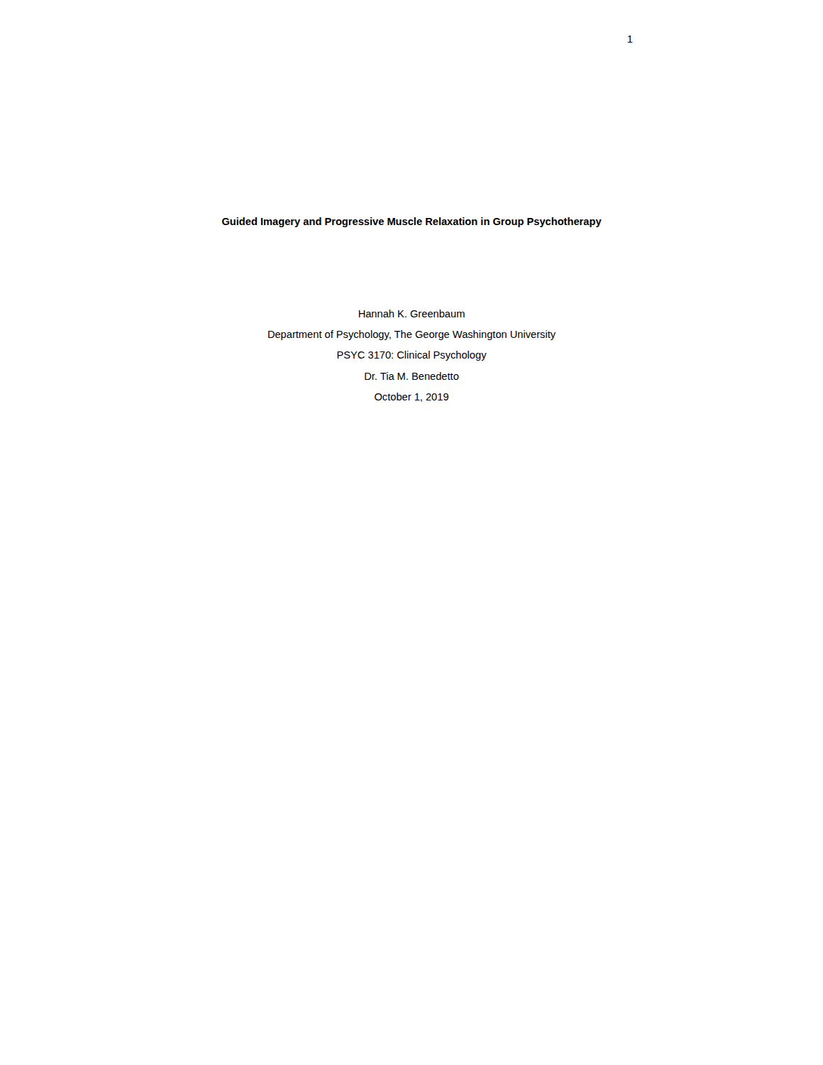1
Guided Imagery and Progressive Muscle Relaxation in Group Psychotherapy
Hannah K. Greenbaum
Department of Psychology, The George Washington University
PSYC 3170: Clinical Psychology
Dr. Tia M. Benedetto
October 1, 2019